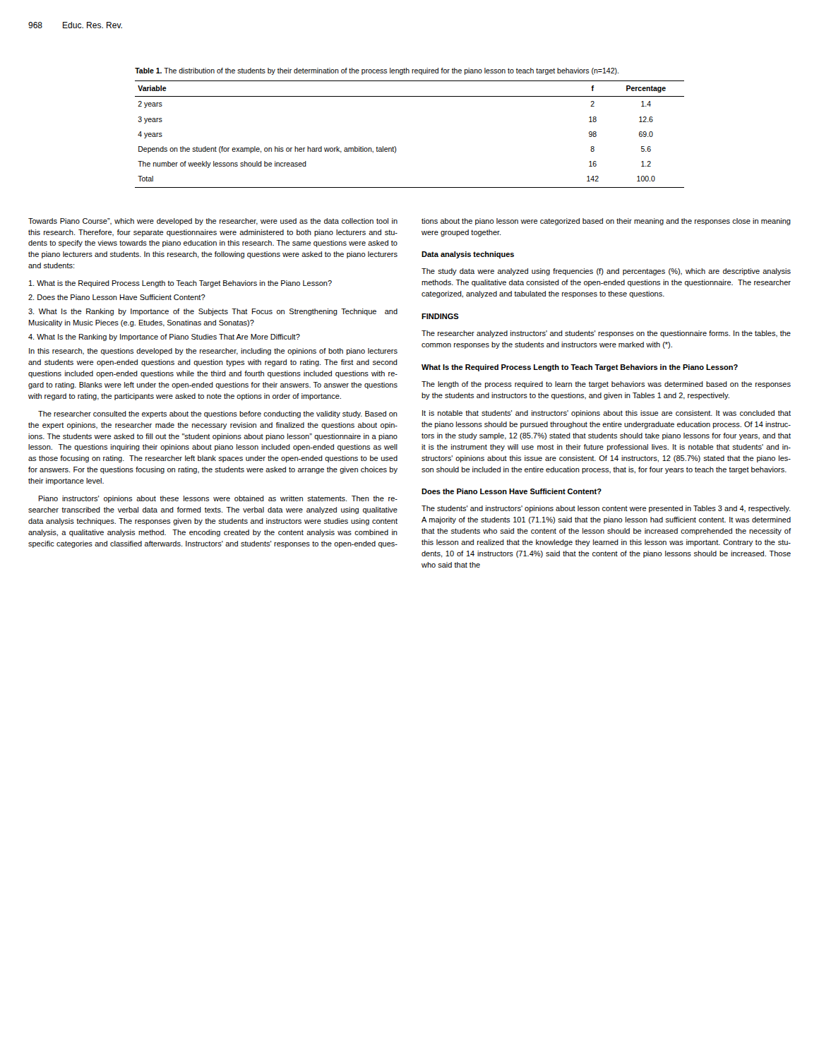968 Educ. Res. Rev.
Table 1. The distribution of the students by their determination of the process length required for the piano lesson to teach target behaviors (n=142).
| Variable | f | Percentage |
| --- | --- | --- |
| 2 years | 2 | 1.4 |
| 3 years | 18 | 12.6 |
| 4 years | 98 | 69.0 |
| Depends on the student (for example, on his or her hard work, ambition, talent) | 8 | 5.6 |
| The number of weekly lessons should be increased | 16 | 1.2 |
| Total | 142 | 100.0 |
Towards Piano Course”, which were developed by the researcher, were used as the data collection tool in this research. Therefore, four separate questionnaires were administered to both piano lecturers and students to specify the views towards the piano education in this research. The same questions were asked to the piano lecturers and students. In this research, the following questions were asked to the piano lecturers and students:
1. What is the Required Process Length to Teach Target Behaviors in the Piano Lesson?
2. Does the Piano Lesson Have Sufficient Content?
3. What Is the Ranking by Importance of the Subjects That Focus on Strengthening Technique and Musicality in Music Pieces (e.g. Etudes, Sonatinas and Sonatas)?
4. What Is the Ranking by Importance of Piano Studies That Are More Difficult?
In this research, the questions developed by the researcher, including the opinions of both piano lecturers and students were open-ended questions and question types with regard to rating. The first and second questions included open-ended questions while the third and fourth questions included questions with regard to rating. Blanks were left under the open-ended questions for their answers. To answer the questions with regard to rating, the participants were asked to note the options in order of importance.
The researcher consulted the experts about the questions before conducting the validity study. Based on the expert opinions, the researcher made the necessary revision and finalized the questions about opinions. The students were asked to fill out the "student opinions about piano lesson” questionnaire in a piano lesson. The questions inquiring their opinions about piano lesson included open-ended questions as well as those focusing on rating. The researcher left blank spaces under the open-ended questions to be used for answers. For the questions focusing on rating, the students were asked to arrange the given choices by their importance level.
Piano instructors' opinions about these lessons were obtained as written statements. Then the researcher transcribed the verbal data and formed texts. The verbal data were analyzed using qualitative data analysis techniques. The responses given by the students and instructors were studies using content analysis, a qualitative analysis method. The encoding created by the content analysis was combined in specific categories and classified afterwards. Instructors' and students' responses to the open-ended questions about the piano lesson were categorized based on their meaning and the responses close in meaning were grouped together.
Data analysis techniques
The study data were analyzed using frequencies (f) and percentages (%), which are descriptive analysis methods. The qualitative data consisted of the open-ended questions in the questionnaire. The researcher categorized, analyzed and tabulated the responses to these questions.
FINDINGS
The researcher analyzed instructors' and students' responses on the questionnaire forms. In the tables, the common responses by the students and instructors were marked with (*).
What Is the Required Process Length to Teach Target Behaviors in the Piano Lesson?
The length of the process required to learn the target behaviors was determined based on the responses by the students and instructors to the questions, and given in Tables 1 and 2, respectively.
It is notable that students' and instructors' opinions about this issue are consistent. It was concluded that the piano lessons should be pursued throughout the entire undergraduate education process. Of 14 instructors in the study sample, 12 (85.7%) stated that students should take piano lessons for four years, and that it is the instrument they will use most in their future professional lives. It is notable that students' and instructors' opinions about this issue are consistent. Of 14 instructors, 12 (85.7%) stated that the piano lesson should be included in the entire education process, that is, for four years to teach the target behaviors.
Does the Piano Lesson Have Sufficient Content?
The students' and instructors' opinions about lesson content were presented in Tables 3 and 4, respectively. A majority of the students 101 (71.1%) said that the piano lesson had sufficient content. It was determined that the students who said the content of the lesson should be increased comprehended the necessity of this lesson and realized that the knowledge they learned in this lesson was important. Contrary to the students, 10 of 14 instructors (71.4%) said that the content of the piano lessons should be increased. Those who said that the